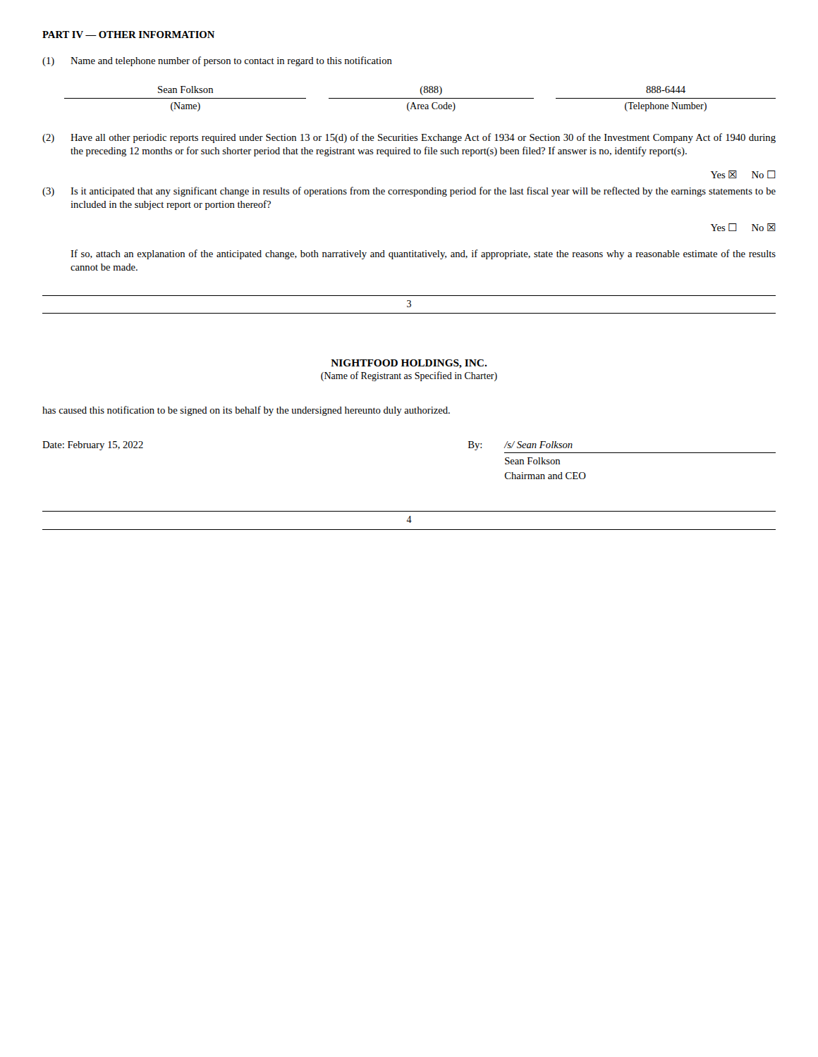PART IV — OTHER INFORMATION
(1)
Name and telephone number of person to contact in regard to this notification
| | Sean Folkson | | (888) | | 888-6444 |
| | (Name) | | (Area Code) | | (Telephone Number) |
(2)
Have all other periodic reports required under Section 13 or 15(d) of the Securities Exchange Act of 1934 or Section 30 of the Investment Company Act of 1940 during the preceding 12 months or for such shorter period that the registrant was required to file such report(s) been filed? If answer is no, identify report(s).
Yes ☒No ☐
(3)
Is it anticipated that any significant change in results of operations from the corresponding period for the last fiscal year will be reflected by the earnings statements to be included in the subject report or portion thereof?
Yes ☐No ☒
If so, attach an explanation of the anticipated change, both narratively and quantitatively, and, if appropriate, state the reasons why a reasonable estimate of the results cannot be made.
3
NIGHTFOOD HOLDINGS, INC.
(Name of Registrant as Specified in Charter)
has caused this notification to be signed on its behalf by the undersigned hereunto duly authorized.
| Date: February 15, 2022 | By: | /s/ Sean Folkson Sean Folkson Chairman and CEO |
4